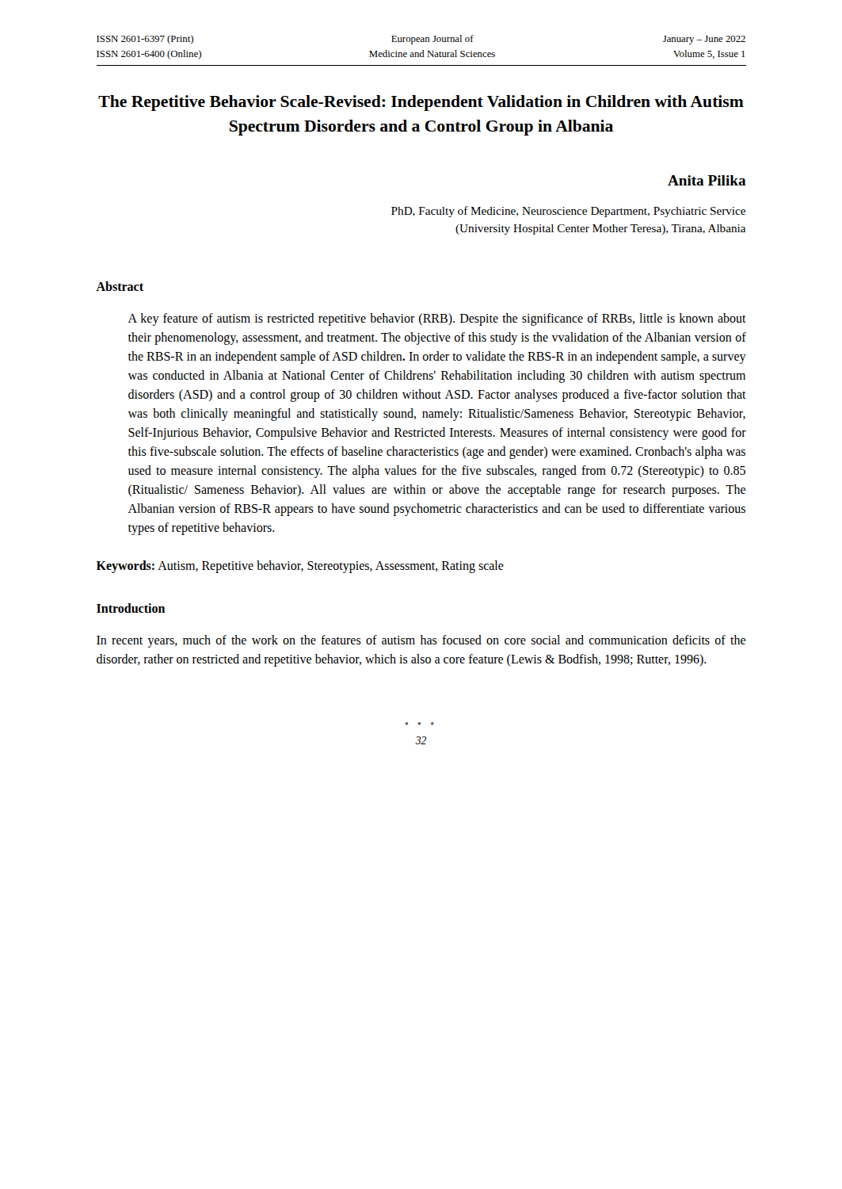ISSN 2601-6397 (Print)
ISSN 2601-6400 (Online)
European Journal of
Medicine and Natural Sciences
January – June 2022
Volume 5, Issue 1
The Repetitive Behavior Scale-Revised: Independent Validation in Children with Autism Spectrum Disorders and a Control Group in Albania
Anita Pilika
PhD, Faculty of Medicine, Neuroscience Department, Psychiatric Service
(University Hospital Center Mother Teresa), Tirana, Albania
Abstract
A key feature of autism is restricted repetitive behavior (RRB). Despite the significance of RRBs, little is known about their phenomenology, assessment, and treatment. The objective of this study is the vvalidation of the Albanian version of the RBS-R in an independent sample of ASD children. In order to validate the RBS-R in an independent sample, a survey was conducted in Albania at National Center of Childrens' Rehabilitation including 30 children with autism spectrum disorders (ASD) and a control group of 30 children without ASD. Factor analyses produced a five-factor solution that was both clinically meaningful and statistically sound, namely: Ritualistic/Sameness Behavior, Stereotypic Behavior, Self-Injurious Behavior, Compulsive Behavior and Restricted Interests. Measures of internal consistency were good for this five-subscale solution. The effects of baseline characteristics (age and gender) were examined. Cronbach's alpha was used to measure internal consistency. The alpha values for the five subscales, ranged from 0.72 (Stereotypic) to 0.85 (Ritualistic/ Sameness Behavior). All values are within or above the acceptable range for research purposes. The Albanian version of RBS-R appears to have sound psychometric characteristics and can be used to differentiate various types of repetitive behaviors.
Keywords: Autism, Repetitive behavior, Stereotypies, Assessment, Rating scale
Introduction
In recent years, much of the work on the features of autism has focused on core social and communication deficits of the disorder, rather on restricted and repetitive behavior, which is also a core feature (Lewis & Bodfish, 1998; Rutter, 1996).
• • •
32